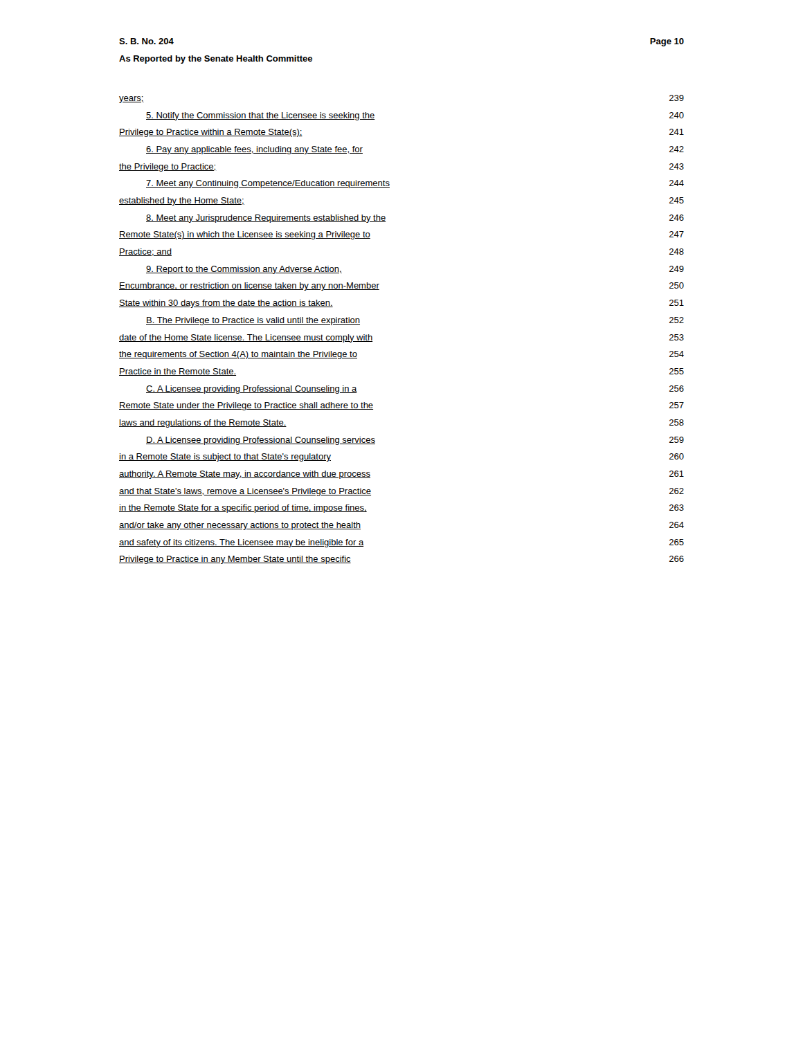S. B. No. 204
As Reported by the Senate Health Committee
Page 10
years; 239
5. Notify the Commission that the Licensee is seeking the 240
Privilege to Practice within a Remote State(s); 241
6. Pay any applicable fees, including any State fee, for 242
the Privilege to Practice; 243
7. Meet any Continuing Competence/Education requirements 244
established by the Home State; 245
8. Meet any Jurisprudence Requirements established by the 246
Remote State(s) in which the Licensee is seeking a Privilege to 247
Practice; and 248
9. Report to the Commission any Adverse Action, 249
Encumbrance, or restriction on license taken by any non-Member 250
State within 30 days from the date the action is taken. 251
B. The Privilege to Practice is valid until the expiration 252
date of the Home State license. The Licensee must comply with 253
the requirements of Section 4(A) to maintain the Privilege to 254
Practice in the Remote State. 255
C. A Licensee providing Professional Counseling in a 256
Remote State under the Privilege to Practice shall adhere to the 257
laws and regulations of the Remote State. 258
D. A Licensee providing Professional Counseling services 259
in a Remote State is subject to that State's regulatory 260
authority. A Remote State may, in accordance with due process 261
and that State's laws, remove a Licensee's Privilege to Practice 262
in the Remote State for a specific period of time, impose fines, 263
and/or take any other necessary actions to protect the health 264
and safety of its citizens. The Licensee may be ineligible for a 265
Privilege to Practice in any Member State until the specific 266